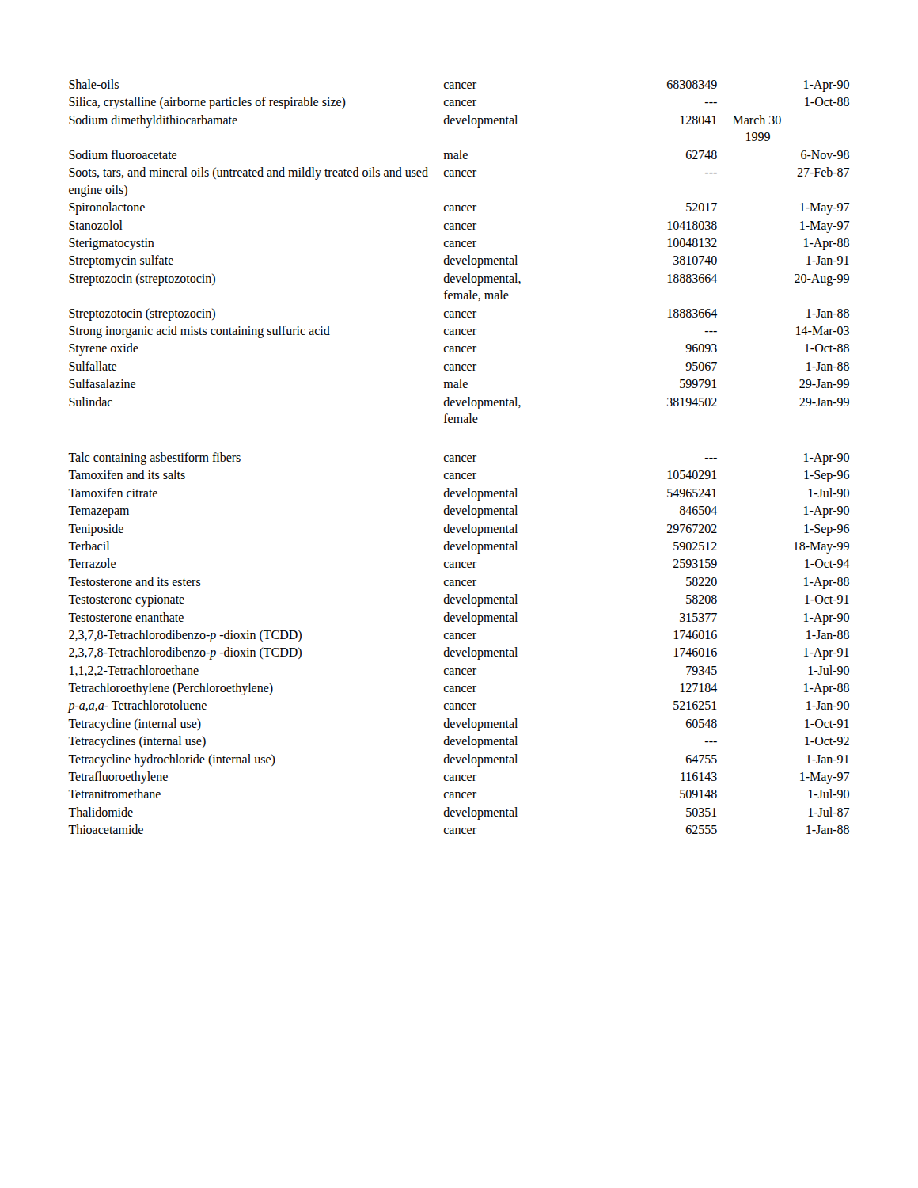| Shale-oils | cancer | 68308349 | 1-Apr-90 |
| Silica, crystalline (airborne particles of respirable size) | cancer | --- | 1-Oct-88 |
| Sodium dimethyldithiocarbamate | developmental | 128041 | March 30 1999 |
| Sodium fluoroacetate | male | 62748 | 6-Nov-98 |
| Soots, tars, and mineral oils (untreated and mildly treated oils and used engine oils) | cancer | --- | 27-Feb-87 |
| Spironolactone | cancer | 52017 | 1-May-97 |
| Stanozolol | cancer | 10418038 | 1-May-97 |
| Sterigmatocystin | cancer | 10048132 | 1-Apr-88 |
| Streptomycin sulfate | developmental | 3810740 | 1-Jan-91 |
| Streptozocin (streptozotocin) | developmental, female, male | 18883664 | 20-Aug-99 |
| Streptozotocin (streptozocin) | cancer | 18883664 | 1-Jan-88 |
| Strong inorganic acid mists containing sulfuric acid | cancer | --- | 14-Mar-03 |
| Styrene oxide | cancer | 96093 | 1-Oct-88 |
| Sulfallate | cancer | 95067 | 1-Jan-88 |
| Sulfasalazine | male | 599791 | 29-Jan-99 |
| Sulindac | developmental, female | 38194502 | 29-Jan-99 |
| Talc containing asbestiform fibers | cancer | --- | 1-Apr-90 |
| Tamoxifen and its salts | cancer | 10540291 | 1-Sep-96 |
| Tamoxifen citrate | developmental | 54965241 | 1-Jul-90 |
| Temazepam | developmental | 846504 | 1-Apr-90 |
| Teniposide | developmental | 29767202 | 1-Sep-96 |
| Terbacil | developmental | 5902512 | 18-May-99 |
| Terrazole | cancer | 2593159 | 1-Oct-94 |
| Testosterone and its esters | cancer | 58220 | 1-Apr-88 |
| Testosterone cypionate | developmental | 58208 | 1-Oct-91 |
| Testosterone enanthate | developmental | 315377 | 1-Apr-90 |
| 2,3,7,8-Tetrachlorodibenzo- p -dioxin (TCDD) | cancer | 1746016 | 1-Jan-88 |
| 2,3,7,8-Tetrachlorodibenzo- p -dioxin (TCDD) | developmental | 1746016 | 1-Apr-91 |
| 1,1,2,2-Tetrachloroethane | cancer | 79345 | 1-Jul-90 |
| Tetrachloroethylene (Perchloroethylene) | cancer | 127184 | 1-Apr-88 |
| p-a,a,a- Tetrachlorotoluene | cancer | 5216251 | 1-Jan-90 |
| Tetracycline (internal use) | developmental | 60548 | 1-Oct-91 |
| Tetracyclines (internal use) | developmental | --- | 1-Oct-92 |
| Tetracycline hydrochloride (internal use) | developmental | 64755 | 1-Jan-91 |
| Tetrafluoroethylene | cancer | 116143 | 1-May-97 |
| Tetranitromethane | cancer | 509148 | 1-Jul-90 |
| Thalidomide | developmental | 50351 | 1-Jul-87 |
| Thioacetamide | cancer | 62555 | 1-Jan-88 |